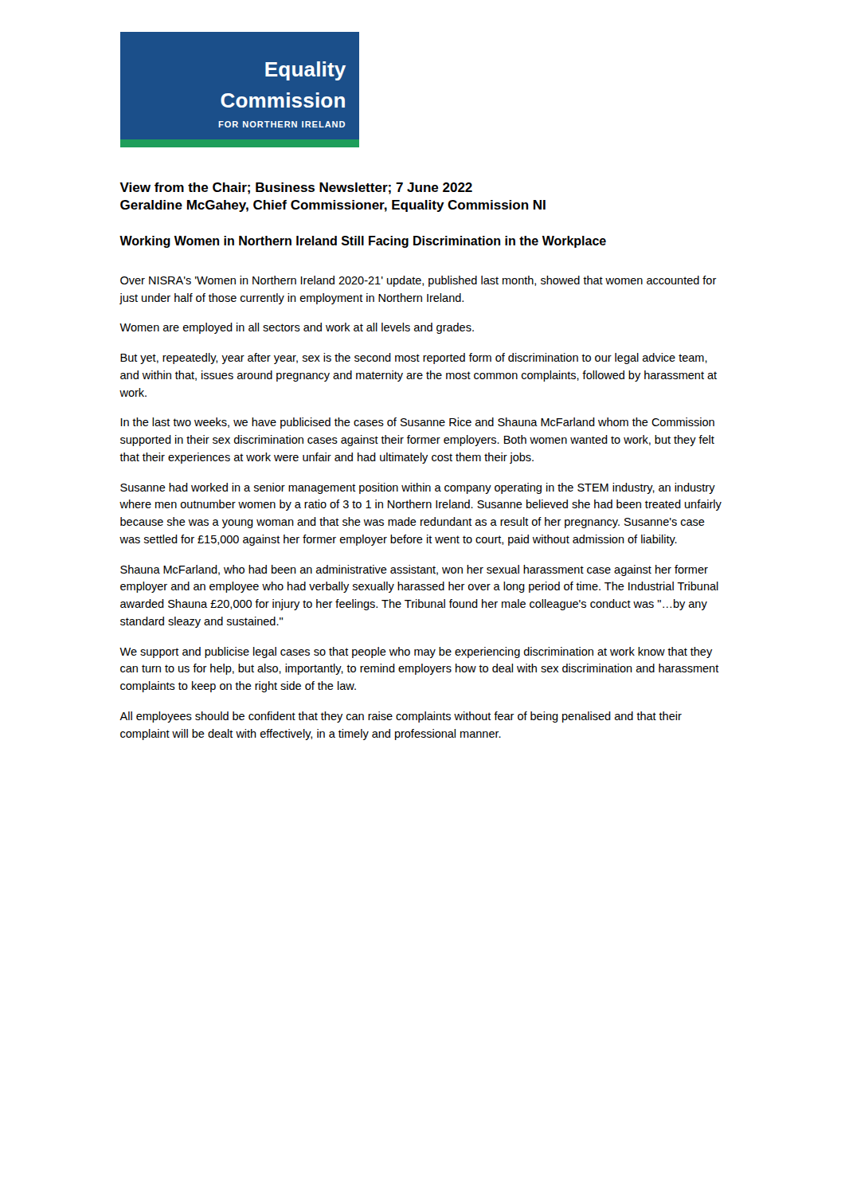Equality Commission
FOR NORTHERN IRELAND
View from the Chair; Business Newsletter; 7 June 2022
Geraldine McGahey, Chief Commissioner, Equality Commission NI
Working Women in Northern Ireland Still Facing Discrimination in the Workplace
Over NISRA's 'Women in Northern Ireland 2020-21' update, published last month, showed that women accounted for just under half of those currently in employment in Northern Ireland.
Women are employed in all sectors and work at all levels and grades.
But yet, repeatedly, year after year, sex is the second most reported form of discrimination to our legal advice team, and within that, issues around pregnancy and maternity are the most common complaints, followed by harassment at work.
In the last two weeks, we have publicised the cases of Susanne Rice and Shauna McFarland whom the Commission supported in their sex discrimination cases against their former employers. Both women wanted to work, but they felt that their experiences at work were unfair and had ultimately cost them their jobs.
Susanne had worked in a senior management position within a company operating in the STEM industry, an industry where men outnumber women by a ratio of 3 to 1 in Northern Ireland. Susanne believed she had been treated unfairly because she was a young woman and that she was made redundant as a result of her pregnancy. Susanne's case was settled for £15,000 against her former employer before it went to court, paid without admission of liability.
Shauna McFarland, who had been an administrative assistant, won her sexual harassment case against her former employer and an employee who had verbally sexually harassed her over a long period of time. The Industrial Tribunal awarded Shauna £20,000 for injury to her feelings. The Tribunal found her male colleague's conduct was "…by any standard sleazy and sustained."
We support and publicise legal cases so that people who may be experiencing discrimination at work know that they can turn to us for help, but also, importantly, to remind employers how to deal with sex discrimination and harassment complaints to keep on the right side of the law.
All employees should be confident that they can raise complaints without fear of being penalised and that their complaint will be dealt with effectively, in a timely and professional manner.